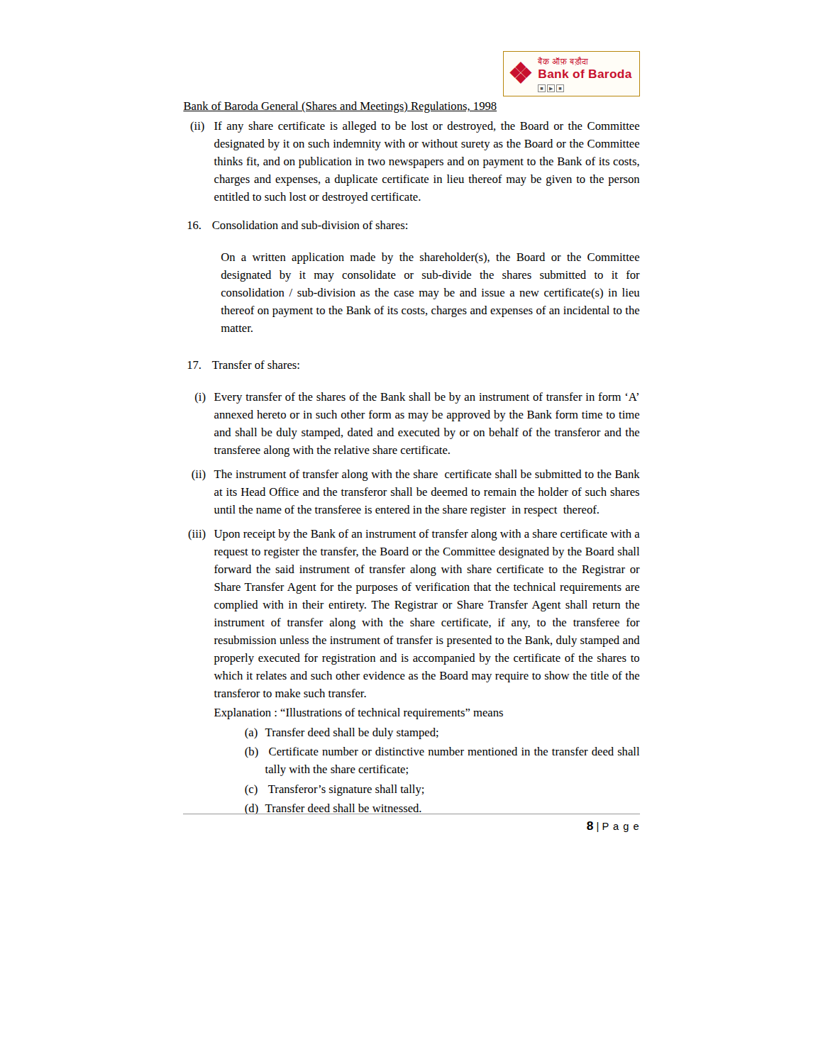❖ बैंक ऑफ़ बड़ौदा
Bank of Baroda
■▶■
Bank of Baroda General (Shares and Meetings) Regulations, 1998
(ii)
If any share certificate is alleged to be lost or destroyed, the Board or the Committee designated by it on such indemnity with or without surety as the Board or the Committee thinks fit, and on publication in two newspapers and on payment to the Bank of its costs, charges and expenses, a duplicate certificate in lieu thereof may be given to the person entitled to such lost or destroyed certificate.
16.
Consolidation and sub-division of shares:
On a written application made by the shareholder(s), the Board or the Committee designated by it may consolidate or sub-divide the shares submitted to it for consolidation / sub-division as the case may be and issue a new certificate(s) in lieu thereof on payment to the Bank of its costs, charges and expenses of an incidental to the matter.
17.
Transfer of shares:
(i) Every transfer of the shares of the Bank shall be by an instrument of transfer in form ‘A’ annexed hereto or in such other form as may be approved by the Bank form time to time and shall be duly stamped, dated and executed by or on behalf of the transferor and the transferee along with the relative share certificate.
(ii) The instrument of transfer along with the share certificate shall be submitted to the Bank at its Head Office and the transferor shall be deemed to remain the holder of such shares until the name of the transferee is entered in the share register in respect thereof.
(iii) Upon receipt by the Bank of an instrument of transfer along with a share certificate with a request to register the transfer, the Board or the Committee designated by the Board shall forward the said instrument of transfer along with share certificate to the Registrar or Share Transfer Agent for the purposes of verification that the technical requirements are complied with in their entirety. The Registrar or Share Transfer Agent shall return the instrument of transfer along with the share certificate, if any, to the transferee for resubmission unless the instrument of transfer is presented to the Bank, duly stamped and properly executed for registration and is accompanied by the certificate of the shares to which it relates and such other evidence as the Board may require to show the title of the transferor to make such transfer. Explanation : “Illustrations of technical requirements” means
(a) Transfer deed shall be duly stamped;
(b) Certificate number or distinctive number mentioned in the transfer deed shall tally with the share certificate;
(c) Transferor’s signature shall tally;
(d) Transfer deed shall be witnessed.
8 | P a g e